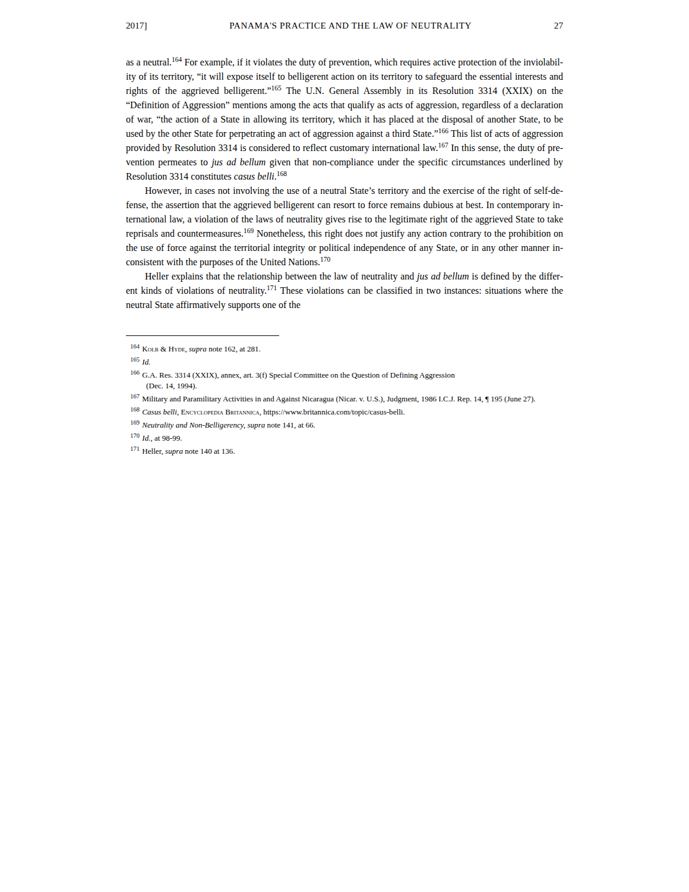2017] PANAMA'S PRACTICE AND THE LAW OF NEUTRALITY 27
as a neutral.164 For example, if it violates the duty of prevention, which requires active protection of the inviolability of its territory, “it will expose itself to belligerent action on its territory to safeguard the essential interests and rights of the aggrieved belligerent.”165 The U.N. General Assembly in its Resolution 3314 (XXIX) on the “Definition of Aggression” mentions among the acts that qualify as acts of aggression, regardless of a declaration of war, “the action of a State in allowing its territory, which it has placed at the disposal of another State, to be used by the other State for perpetrating an act of aggression against a third State.”166 This list of acts of aggression provided by Resolution 3314 is considered to reflect customary international law.167 In this sense, the duty of prevention permeates to jus ad bellum given that non-compliance under the specific circumstances underlined by Resolution 3314 constitutes casus belli.168
However, in cases not involving the use of a neutral State’s territory and the exercise of the right of self-defense, the assertion that the aggrieved belligerent can resort to force remains dubious at best. In contemporary international law, a violation of the laws of neutrality gives rise to the legitimate right of the aggrieved State to take reprisals and countermeasures.169 Nonetheless, this right does not justify any action contrary to the prohibition on the use of force against the territorial integrity or political independence of any State, or in any other manner inconsistent with the purposes of the United Nations.170
Heller explains that the relationship between the law of neutrality and jus ad bellum is defined by the different kinds of violations of neutrality.171 These violations can be classified in two instances: situations where the neutral State affirmatively supports one of the
164 Kolb & Hyde, supra note 162, at 281.
165 Id.
166 G.A. Res. 3314 (XXIX), annex, art. 3(f) Special Committee on the Question of Defining Aggression
(Dec. 14, 1994).
167 Military and Paramilitary Activities in and Against Nicaragua (Nicar. v. U.S.), Judgment, 1986 I.C.J. Rep. 14, ¶ 195 (June 27).
168 Casus belli, Encyclopedia Britannica, https://www.britannica.com/topic/casus-belli.
169 Neutrality and Non-Belligerency, supra note 141, at 66.
170 Id., at 98-99.
171 Heller, supra note 140 at 136.